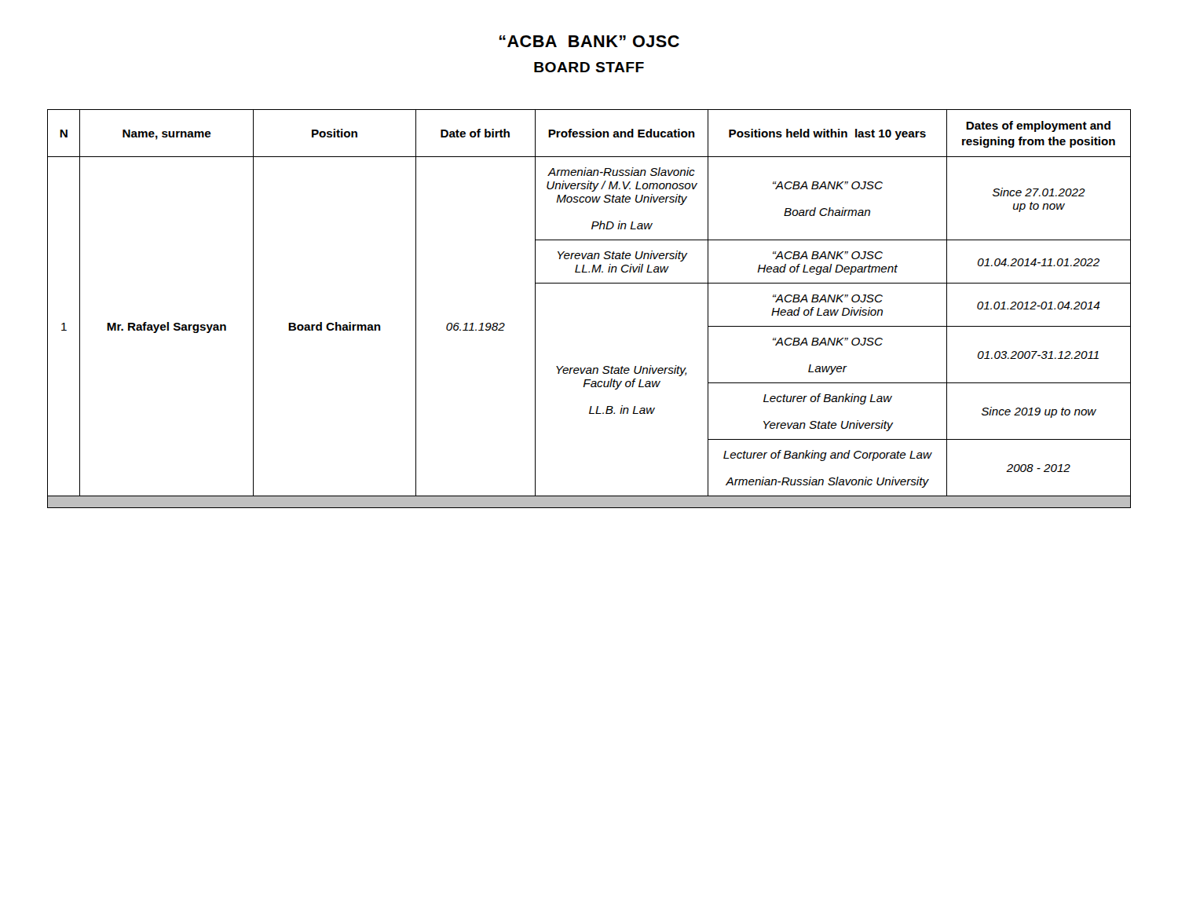“ACBA BANK” OJSC
BOARD STAFF
| N | Name, surname | Position | Date of birth | Profession and Education | Positions held within last 10 years | Dates of employment and resigning from the position |
| --- | --- | --- | --- | --- | --- | --- |
| 1 | Mr. Rafayel Sargsyan | Board Chairman | 06.11.1982 | Armenian-Russian Slavonic University / M.V. Lomonosov Moscow State University PhD in Law | “ACBA BANK” OJSC Board Chairman | Since 27.01.2022 up to now |
| Yerevan State University LL.M. in Civil Law | “ACBA BANK” OJSC Head of Legal Department | 01.04.2014-11.01.2022 |
| Yerevan State University, Faculty of Law LL.B. in Law | “ACBA BANK” OJSC Head of Law Division | 01.01.2012-01.04.2014 |
| “ACBA BANK” OJSC Lawyer | 01.03.2007-31.12.2011 |
| Lecturer of Banking Law Yerevan State University | Since 2019 up to now |
| Lecturer of Banking and Corporate Law Armenian-Russian Slavonic University | 2008 - 2012 |